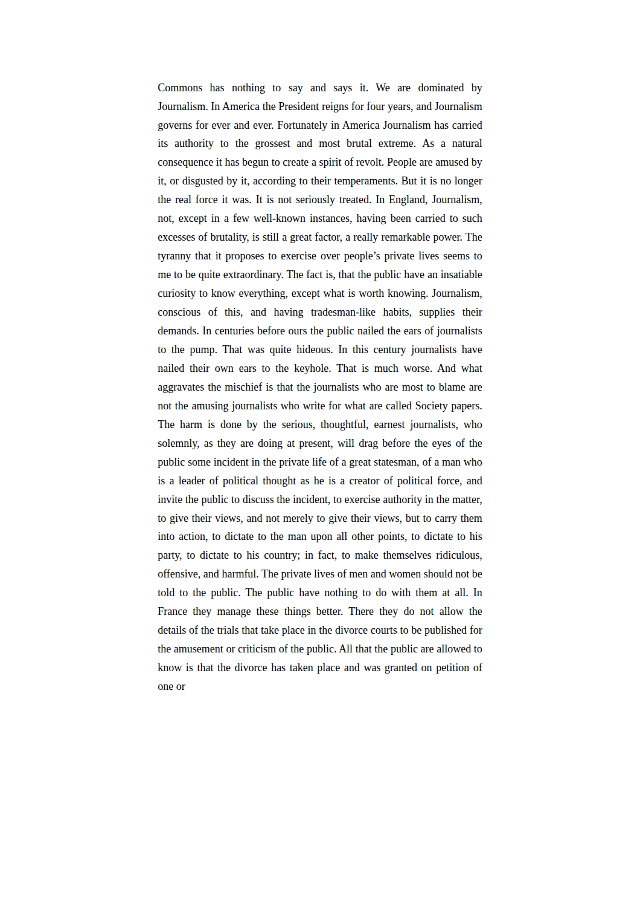Commons has nothing to say and says it. We are dominated by Journalism. In America the President reigns for four years, and Journalism governs for ever and ever. Fortunately in America Journalism has carried its authority to the grossest and most brutal extreme. As a natural consequence it has begun to create a spirit of revolt. People are amused by it, or disgusted by it, according to their temperaments. But it is no longer the real force it was. It is not seriously treated. In England, Journalism, not, except in a few well-known instances, having been carried to such excesses of brutality, is still a great factor, a really remarkable power. The tyranny that it proposes to exercise over people’s private lives seems to me to be quite extraordinary. The fact is, that the public have an insatiable curiosity to know everything, except what is worth knowing. Journalism, conscious of this, and having tradesman-like habits, supplies their demands. In centuries before ours the public nailed the ears of journalists to the pump. That was quite hideous. In this century journalists have nailed their own ears to the keyhole. That is much worse. And what aggravates the mischief is that the journalists who are most to blame are not the amusing journalists who write for what are called Society papers. The harm is done by the serious, thoughtful, earnest journalists, who solemnly, as they are doing at present, will drag before the eyes of the public some incident in the private life of a great statesman, of a man who is a leader of political thought as he is a creator of political force, and invite the public to discuss the incident, to exercise authority in the matter, to give their views, and not merely to give their views, but to carry them into action, to dictate to the man upon all other points, to dictate to his party, to dictate to his country; in fact, to make themselves ridiculous, offensive, and harmful. The private lives of men and women should not be told to the public. The public have nothing to do with them at all. In France they manage these things better. There they do not allow the details of the trials that take place in the divorce courts to be published for the amusement or criticism of the public. All that the public are allowed to know is that the divorce has taken place and was granted on petition of one or